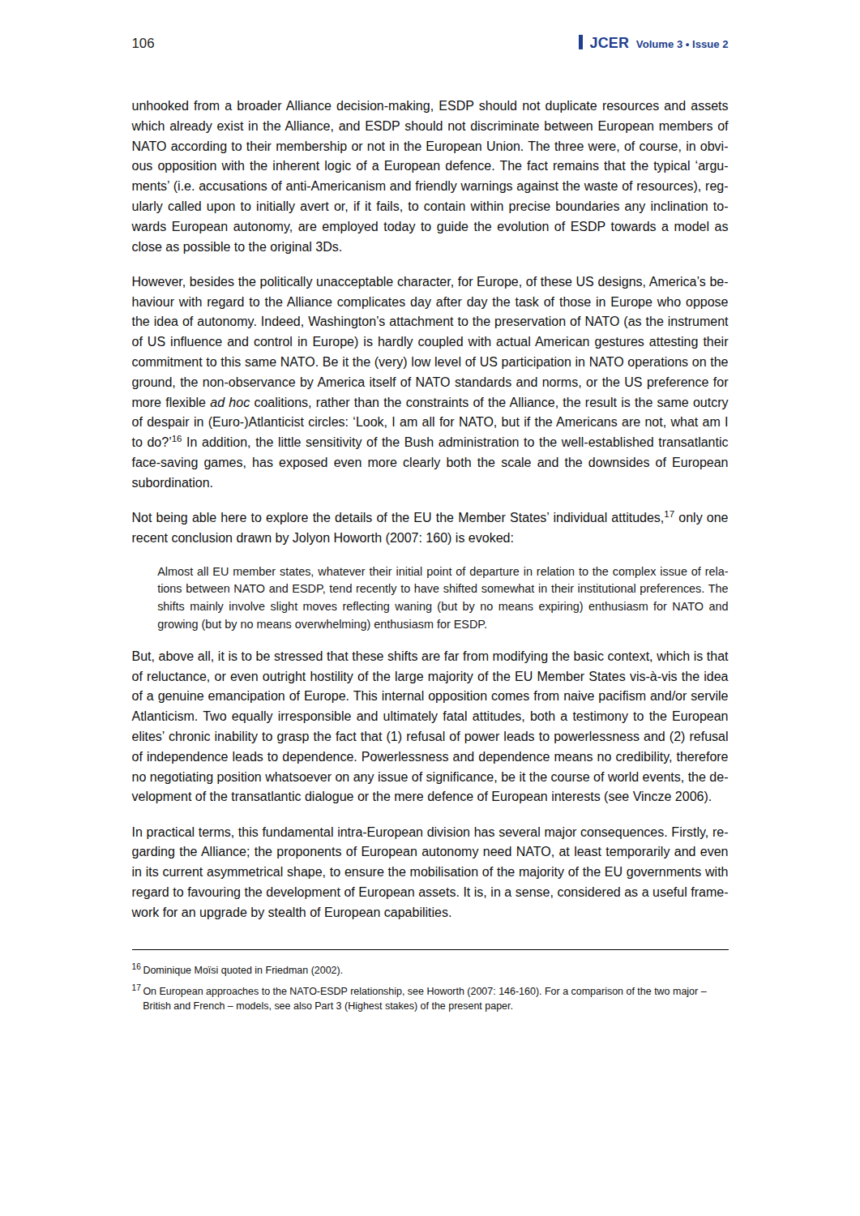106
JCER Volume 3 • Issue 2
unhooked from a broader Alliance decision-making, ESDP should not duplicate resources and assets which already exist in the Alliance, and ESDP should not discriminate between European members of NATO according to their membership or not in the European Union. The three were, of course, in obvious opposition with the inherent logic of a European defence. The fact remains that the typical ‘arguments’ (i.e. accusations of anti-Americanism and friendly warnings against the waste of resources), regularly called upon to initially avert or, if it fails, to contain within precise boundaries any inclination towards European autonomy, are employed today to guide the evolution of ESDP towards a model as close as possible to the original 3Ds.
However, besides the politically unacceptable character, for Europe, of these US designs, America’s behaviour with regard to the Alliance complicates day after day the task of those in Europe who oppose the idea of autonomy. Indeed, Washington’s attachment to the preservation of NATO (as the instrument of US influence and control in Europe) is hardly coupled with actual American gestures attesting their commitment to this same NATO. Be it the (very) low level of US participation in NATO operations on the ground, the non-observance by America itself of NATO standards and norms, or the US preference for more flexible ad hoc coalitions, rather than the constraints of the Alliance, the result is the same outcry of despair in (Euro-)Atlanticist circles: ‘Look, I am all for NATO, but if the Americans are not, what am I to do?’16 In addition, the little sensitivity of the Bush administration to the well-established transatlantic face-saving games, has exposed even more clearly both the scale and the downsides of European subordination.
Not being able here to explore the details of the EU the Member States’ individual attitudes,17 only one recent conclusion drawn by Jolyon Howorth (2007: 160) is evoked:
Almost all EU member states, whatever their initial point of departure in relation to the complex issue of relations between NATO and ESDP, tend recently to have shifted somewhat in their institutional preferences. The shifts mainly involve slight moves reflecting waning (but by no means expiring) enthusiasm for NATO and growing (but by no means overwhelming) enthusiasm for ESDP.
But, above all, it is to be stressed that these shifts are far from modifying the basic context, which is that of reluctance, or even outright hostility of the large majority of the EU Member States vis-à-vis the idea of a genuine emancipation of Europe. This internal opposition comes from naive pacifism and/or servile Atlanticism. Two equally irresponsible and ultimately fatal attitudes, both a testimony to the European elites’ chronic inability to grasp the fact that (1) refusal of power leads to powerlessness and (2) refusal of independence leads to dependence. Powerlessness and dependence means no credibility, therefore no negotiating position whatsoever on any issue of significance, be it the course of world events, the development of the transatlantic dialogue or the mere defence of European interests (see Vincze 2006).
In practical terms, this fundamental intra-European division has several major consequences. Firstly, regarding the Alliance; the proponents of European autonomy need NATO, at least temporarily and even in its current asymmetrical shape, to ensure the mobilisation of the majority of the EU governments with regard to favouring the development of European assets. It is, in a sense, considered as a useful framework for an upgrade by stealth of European capabilities.
16 Dominique Moïsi quoted in Friedman (2002).
17 On European approaches to the NATO-ESDP relationship, see Howorth (2007: 146-160). For a comparison of the two major – British and French – models, see also Part 3 (Highest stakes) of the present paper.